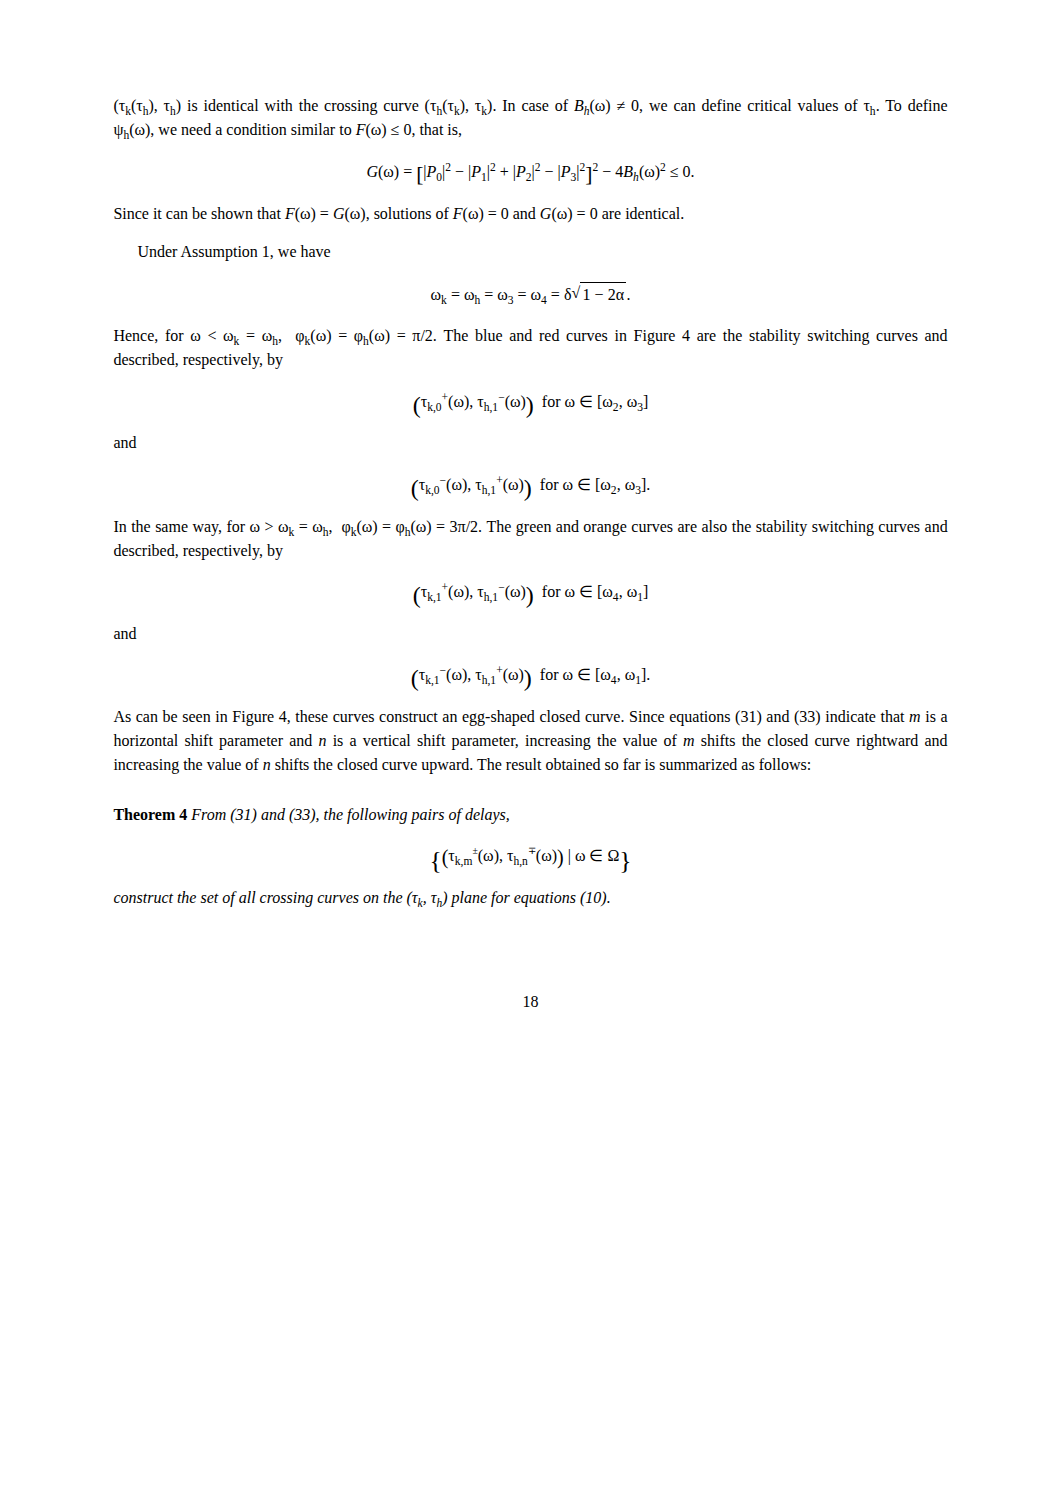(τk(τh), τh) is identical with the crossing curve (τh(τk), τk). In case of Bh(ω) ≠ 0, we can define critical values of τh. To define ψh(ω), we need a condition similar to F(ω) ≤ 0, that is,
G(ω) = [|P0|2 − |P1|2 + |P2|2 − |P3|2]2 − 4Bh(ω)2 ≤ 0.
Since it can be shown that F(ω) = G(ω), solutions of F(ω) = 0 and G(ω) = 0 are identical.
Under Assumption 1, we have
ωk = ωh = ω3 = ω4 = δ1 − 2α.
Hence, for ω < ωk = ωh, φk(ω) = φh(ω) = π/2. The blue and red curves in Figure 4 are the stability switching curves and described, respectively, by
(τk,0+(ω), τh,1−(ω)) for ω ∈ [ω2, ω3]
and
(τk,0−(ω), τh,1+(ω)) for ω ∈ [ω2, ω3].
In the same way, for ω > ωk = ωh, φk(ω) = φh(ω) = 3π/2. The green and orange curves are also the stability switching curves and described, respectively, by
(τk,1+(ω), τh,1−(ω)) for ω ∈ [ω4, ω1]
and
(τk,1−(ω), τh,1+(ω)) for ω ∈ [ω4, ω1].
As can be seen in Figure 4, these curves construct an egg-shaped closed curve. Since equations (31) and (33) indicate that m is a horizontal shift parameter and n is a vertical shift parameter, increasing the value of m shifts the closed curve rightward and increasing the value of n shifts the closed curve upward. The result obtained so far is summarized as follows:
Theorem 4 From (31) and (33), the following pairs of delays,
{(τk,m±(ω), τh,n∓(ω)) | ω ∈ Ω}
construct the set of all crossing curves on the (τk, τh) plane for equations (10).
18